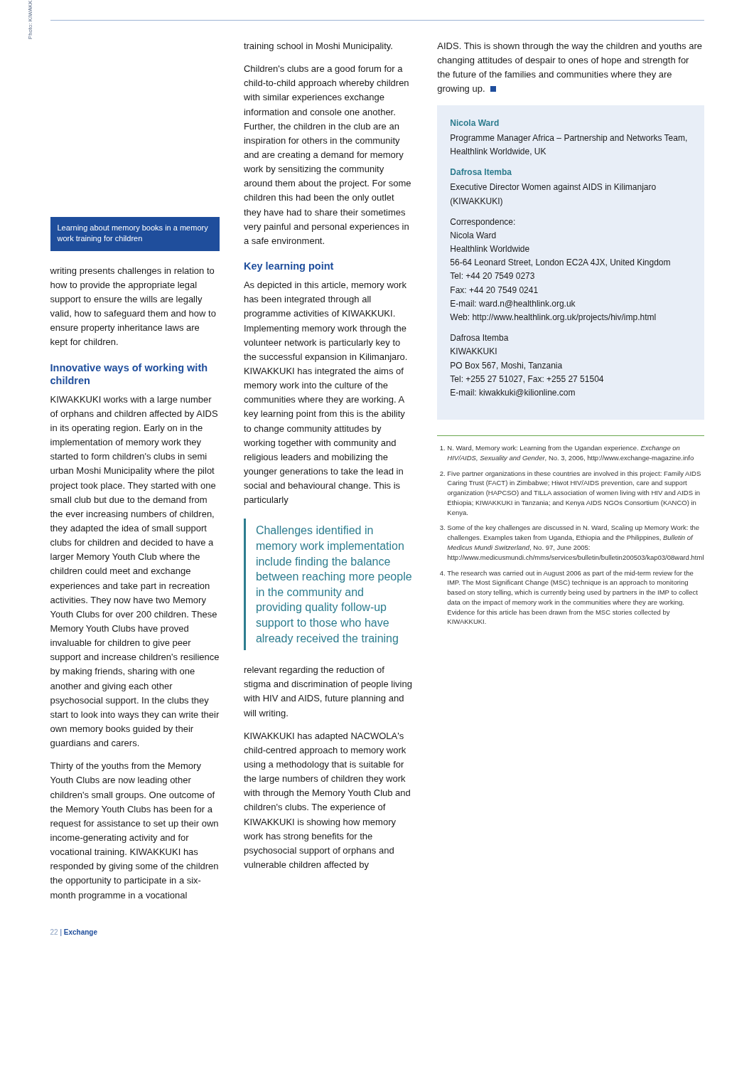Photo: KIWAKKUKI, 2006
Learning about memory books in a memory work training for children
writing presents challenges in relation to how to provide the appropriate legal support to ensure the wills are legally valid, how to safeguard them and how to ensure property inheritance laws are kept for children.
Innovative ways of working with children
KIWAKKUKI works with a large number of orphans and children affected by AIDS in its operating region. Early on in the implementation of memory work they started to form children's clubs in semi urban Moshi Municipality where the pilot project took place. They started with one small club but due to the demand from the ever increasing numbers of children, they adapted the idea of small support clubs for children and decided to have a larger Memory Youth Club where the children could meet and exchange experiences and take part in recreation activities. They now have two Memory Youth Clubs for over 200 children. These Memory Youth Clubs have proved invaluable for children to give peer support and increase children's resilience by making friends, sharing with one another and giving each other psychosocial support. In the clubs they start to look into ways they can write their own memory books guided by their guardians and carers.
Thirty of the youths from the Memory Youth Clubs are now leading other children's small groups. One outcome of the Memory Youth Clubs has been for a request for assistance to set up their own income-generating activity and for vocational training. KIWAKKUKI has responded by giving some of the children the opportunity to participate in a six-month programme in a vocational
training school in Moshi Municipality.
Children's clubs are a good forum for a child-to-child approach whereby children with similar experiences exchange information and console one another. Further, the children in the club are an inspiration for others in the community and are creating a demand for memory work by sensitizing the community around them about the project. For some children this had been the only outlet they have had to share their sometimes very painful and personal experiences in a safe environment.
Key learning point
As depicted in this article, memory work has been integrated through all programme activities of KIWAKKUKI. Implementing memory work through the volunteer network is particularly key to the successful expansion in Kilimanjaro. KIWAKKUKI has integrated the aims of memory work into the culture of the communities where they are working. A key learning point from this is the ability to change community attitudes by working together with community and religious leaders and mobilizing the younger generations to take the lead in social and behavioural change. This is particularly
Challenges identified in memory work implementation include finding the balance between reaching more people in the community and providing quality follow-up support to those who have already received the training
relevant regarding the reduction of stigma and discrimination of people living with HIV and AIDS, future planning and will writing.
KIWAKKUKI has adapted NACWOLA's child-centred approach to memory work using a methodology that is suitable for the large numbers of children they work with through the Memory Youth Club and children's clubs. The experience of KIWAKKUKI is showing how memory work has strong benefits for the psychosocial support of orphans and vulnerable children affected by
AIDS. This is shown through the way the children and youths are changing attitudes of despair to ones of hope and strength for the future of the families and communities where they are growing up.
Nicola Ward
Programme Manager Africa – Partnership and Networks Team, Healthlink Worldwide, UK
Dafrosa Itemba
Executive Director Women against AIDS in Kilimanjaro (KIWAKKUKI)
Correspondence:
Nicola Ward
Healthlink Worldwide
56-64 Leonard Street, London EC2A 4JX, United Kingdom
Tel: +44 20 7549 0273
Fax: +44 20 7549 0241
E-mail: ward.n@healthlink.org.uk
Web: http://www.healthlink.org.uk/projects/hiv/imp.html
Dafrosa Itemba
KIWAKKUKI
PO Box 567, Moshi, Tanzania
Tel: +255 27 51027, Fax: +255 27 51504
E-mail: kiwakkuki@kilionline.com
N. Ward, Memory work: Learning from the Ugandan experience. Exchange on HIV/AIDS, Sexuality and Gender, No. 3, 2006, http://www.exchange-magazine.info
Five partner organizations in these countries are involved in this project: Family AIDS Caring Trust (FACT) in Zimbabwe; Hiwot HIV/AIDS prevention, care and support organization (HAPCSO) and TILLA association of women living with HIV and AIDS in Ethiopia; KIWAKKUKI in Tanzania; and Kenya AIDS NGOs Consortium (KANCO) in Kenya.
Some of the key challenges are discussed in N. Ward, Scaling up Memory Work: the challenges. Examples taken from Uganda, Ethiopia and the Philippines, Bulletin of Medicus Mundi Switzerland, No. 97, June 2005: http://www.medicusmundi.ch/mms/services/bulletin/bulletin200503/kap03/08ward.html
The research was carried out in August 2006 as part of the mid-term review for the IMP. The Most Significant Change (MSC) technique is an approach to monitoring based on story telling, which is currently being used by partners in the IMP to collect data on the impact of memory work in the communities where they are working. Evidence for this article has been drawn from the MSC stories collected by KIWAKKUKI.
22 | Exchange